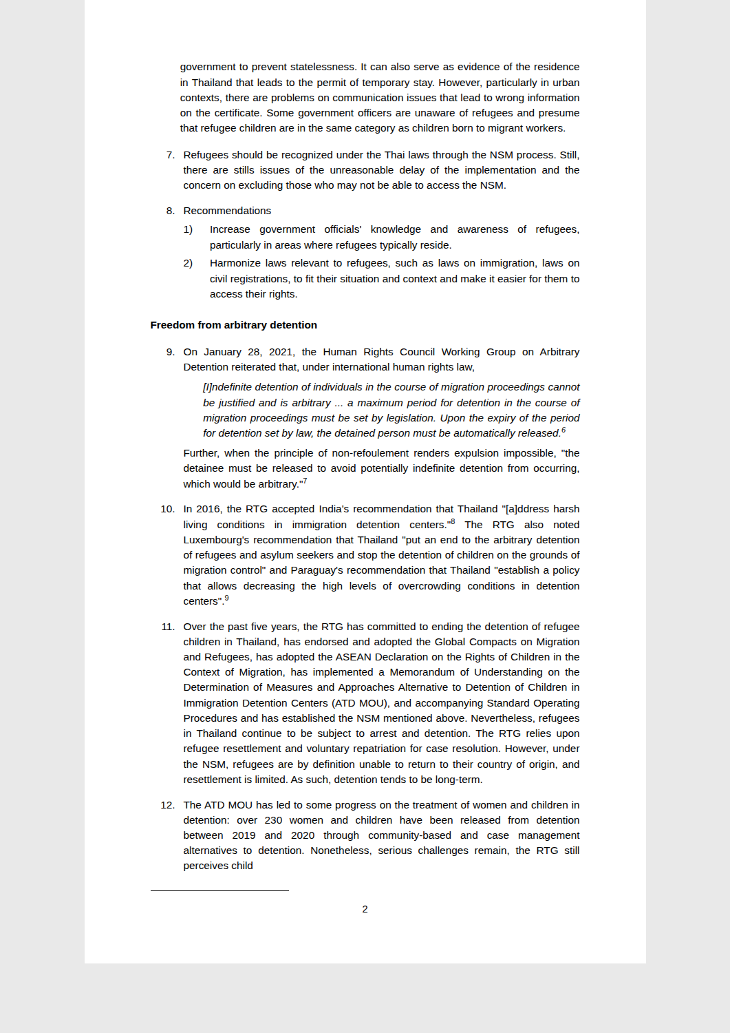government to prevent statelessness. It can also serve as evidence of the residence in Thailand that leads to the permit of temporary stay. However, particularly in urban contexts, there are problems on communication issues that lead to wrong information on the certificate. Some government officers are unaware of refugees and presume that refugee children are in the same category as children born to migrant workers.
Refugees should be recognized under the Thai laws through the NSM process. Still, there are stills issues of the unreasonable delay of the implementation and the concern on excluding those who may not be able to access the NSM.
Recommendations
Increase government officials' knowledge and awareness of refugees, particularly in areas where refugees typically reside.
Harmonize laws relevant to refugees, such as laws on immigration, laws on civil registrations, to fit their situation and context and make it easier for them to access their rights.
Freedom from arbitrary detention
On January 28, 2021, the Human Rights Council Working Group on Arbitrary Detention reiterated that, under international human rights law,
[I]ndefinite detention of individuals in the course of migration proceedings cannot be justified and is arbitrary ... a maximum period for detention in the course of migration proceedings must be set by legislation. Upon the expiry of the period for detention set by law, the detained person must be automatically released.6
Further, when the principle of non-refoulement renders expulsion impossible, "the detainee must be released to avoid potentially indefinite detention from occurring, which would be arbitrary."7
In 2016, the RTG accepted India's recommendation that Thailand "[a]ddress harsh living conditions in immigration detention centers."8 The RTG also noted Luxembourg's recommendation that Thailand "put an end to the arbitrary detention of refugees and asylum seekers and stop the detention of children on the grounds of migration control" and Paraguay's recommendation that Thailand "establish a policy that allows decreasing the high levels of overcrowding conditions in detention centers".9
Over the past five years, the RTG has committed to ending the detention of refugee children in Thailand, has endorsed and adopted the Global Compacts on Migration and Refugees, has adopted the ASEAN Declaration on the Rights of Children in the Context of Migration, has implemented a Memorandum of Understanding on the Determination of Measures and Approaches Alternative to Detention of Children in Immigration Detention Centers (ATD MOU), and accompanying Standard Operating Procedures and has established the NSM mentioned above. Nevertheless, refugees in Thailand continue to be subject to arrest and detention. The RTG relies upon refugee resettlement and voluntary repatriation for case resolution. However, under the NSM, refugees are by definition unable to return to their country of origin, and resettlement is limited. As such, detention tends to be long-term.
The ATD MOU has led to some progress on the treatment of women and children in detention: over 230 women and children have been released from detention between 2019 and 2020 through community-based and case management alternatives to detention. Nonetheless, serious challenges remain, the RTG still perceives child
2